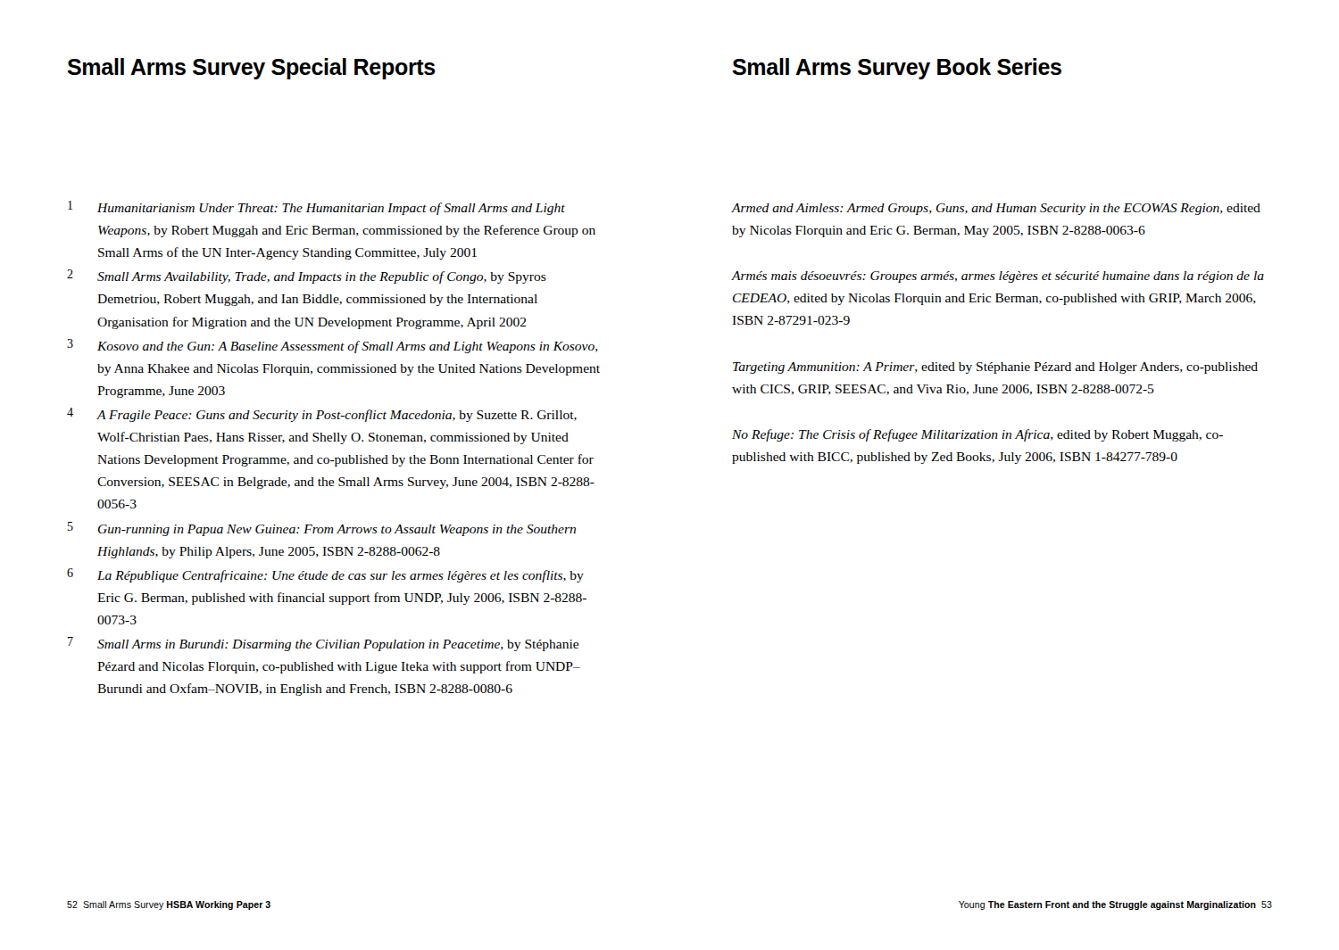Small Arms Survey Special Reports
1 Humanitarianism Under Threat: The Humanitarian Impact of Small Arms and Light Weapons, by Robert Muggah and Eric Berman, commissioned by the Reference Group on Small Arms of the UN Inter-Agency Standing Committee, July 2001
2 Small Arms Availability, Trade, and Impacts in the Republic of Congo, by Spyros Demetriou, Robert Muggah, and Ian Biddle, commissioned by the International Organisation for Migration and the UN Development Programme, April 2002
3 Kosovo and the Gun: A Baseline Assessment of Small Arms and Light Weapons in Kosovo, by Anna Khakee and Nicolas Florquin, commissioned by the United Nations Development Programme, June 2003
4 A Fragile Peace: Guns and Security in Post-conflict Macedonia, by Suzette R. Grillot, Wolf-Christian Paes, Hans Risser, and Shelly O. Stoneman, commissioned by United Nations Development Programme, and co-published by the Bonn International Center for Conversion, SEESAC in Belgrade, and the Small Arms Survey, June 2004, ISBN 2-8288-0056-3
5 Gun-running in Papua New Guinea: From Arrows to Assault Weapons in the Southern Highlands, by Philip Alpers, June 2005, ISBN 2-8288-0062-8
6 La République Centrafricaine: Une étude de cas sur les armes légères et les conflits, by Eric G. Berman, published with financial support from UNDP, July 2006, ISBN 2-8288-0073-3
7 Small Arms in Burundi: Disarming the Civilian Population in Peacetime, by Stéphanie Pézard and Nicolas Florquin, co-published with Ligue Iteka with support from UNDP–Burundi and Oxfam–NOVIB, in English and French, ISBN 2-8288-0080-6
52 Small Arms Survey HSBA Working Paper 3
Small Arms Survey Book Series
Armed and Aimless: Armed Groups, Guns, and Human Security in the ECOWAS Region, edited by Nicolas Florquin and Eric G. Berman, May 2005, ISBN 2-8288-0063-6
Armés mais désoeuvrés: Groupes armés, armes légères et sécurité humaine dans la région de la CEDEAO, edited by Nicolas Florquin and Eric Berman, co-published with GRIP, March 2006, ISBN 2-87291-023-9
Targeting Ammunition: A Primer, edited by Stéphanie Pézard and Holger Anders, co-published with CICS, GRIP, SEESAC, and Viva Rio, June 2006, ISBN 2-8288-0072-5
No Refuge: The Crisis of Refugee Militarization in Africa, edited by Robert Muggah, co-published with BICC, published by Zed Books, July 2006, ISBN 1-84277-789-0
Young The Eastern Front and the Struggle against Marginalization 53